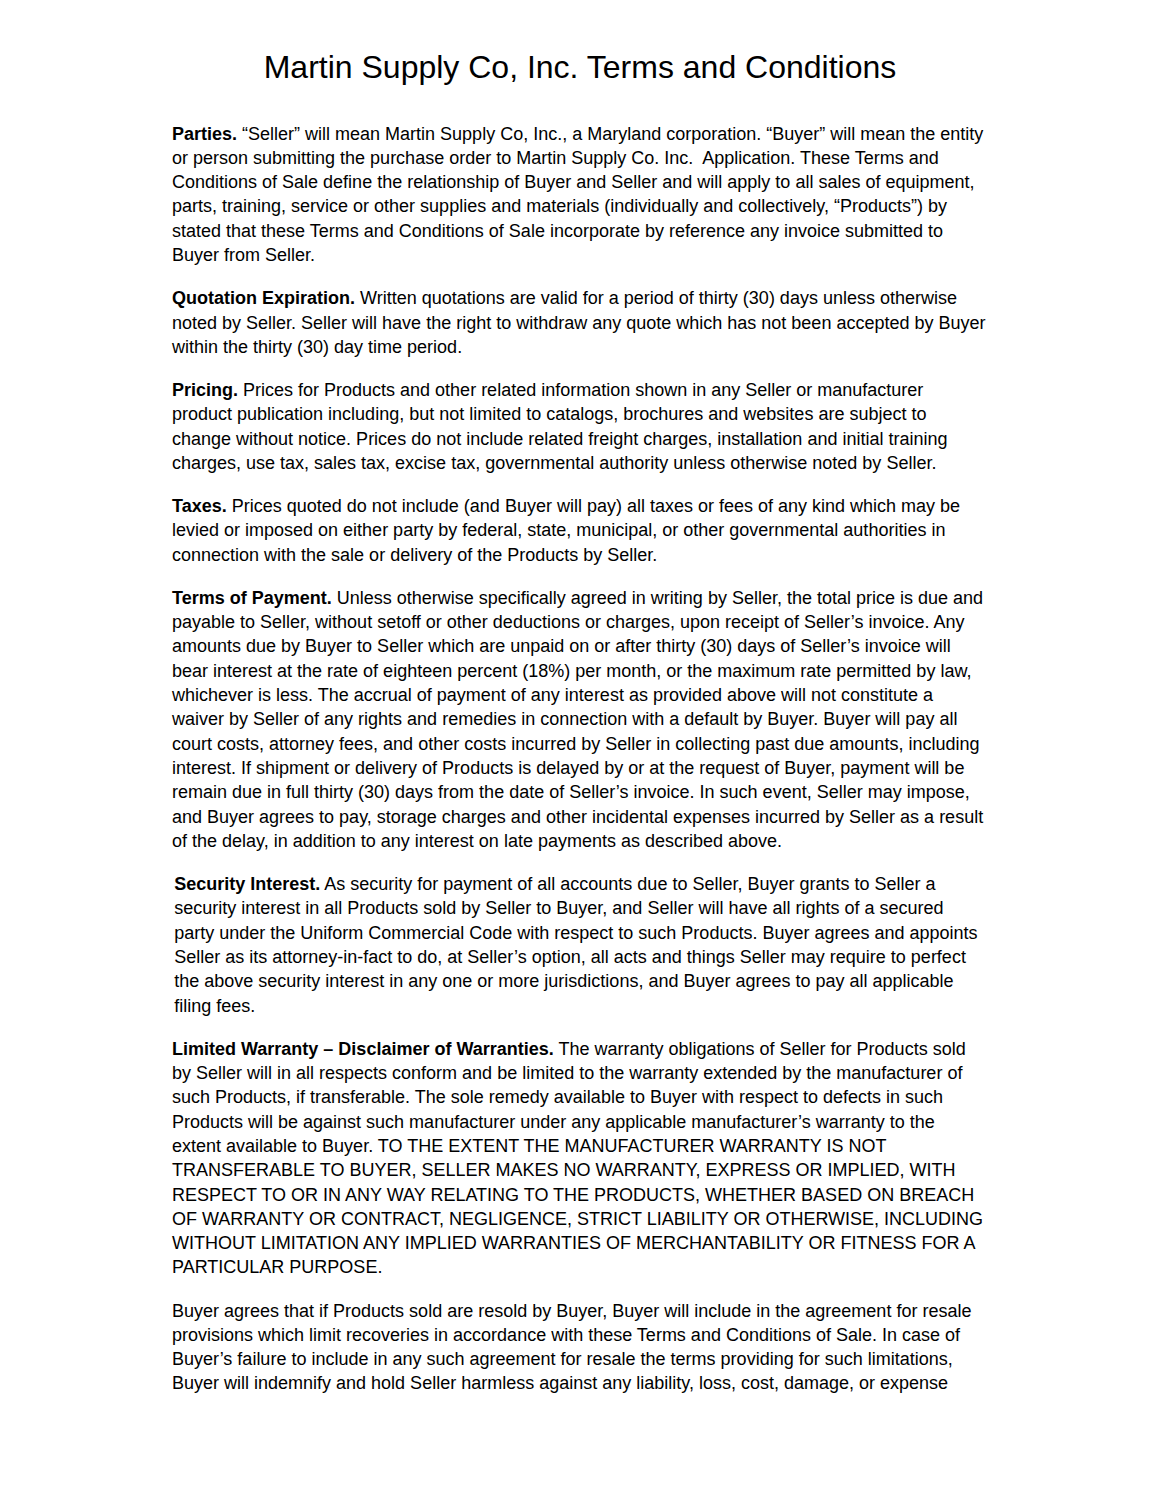Martin Supply Co, Inc. Terms and Conditions
Parties. “Seller” will mean Martin Supply Co, Inc., a Maryland corporation. “Buyer” will mean the entity or person submitting the purchase order to Martin Supply Co. Inc. Application. These Terms and Conditions of Sale define the relationship of Buyer and Seller and will apply to all sales of equipment, parts, training, service or other supplies and materials (individually and collectively, “Products”) by stated that these Terms and Conditions of Sale incorporate by reference any invoice submitted to Buyer from Seller.
Quotation Expiration. Written quotations are valid for a period of thirty (30) days unless otherwise noted by Seller. Seller will have the right to withdraw any quote which has not been accepted by Buyer within the thirty (30) day time period.
Pricing. Prices for Products and other related information shown in any Seller or manufacturer product publication including, but not limited to catalogs, brochures and websites are subject to change without notice. Prices do not include related freight charges, installation and initial training charges, use tax, sales tax, excise tax, governmental authority unless otherwise noted by Seller.
Taxes. Prices quoted do not include (and Buyer will pay) all taxes or fees of any kind which may be levied or imposed on either party by federal, state, municipal, or other governmental authorities in connection with the sale or delivery of the Products by Seller.
Terms of Payment. Unless otherwise specifically agreed in writing by Seller, the total price is due and payable to Seller, without setoff or other deductions or charges, upon receipt of Seller’s invoice. Any amounts due by Buyer to Seller which are unpaid on or after thirty (30) days of Seller’s invoice will bear interest at the rate of eighteen percent (18%) per month, or the maximum rate permitted by law, whichever is less. The accrual of payment of any interest as provided above will not constitute a waiver by Seller of any rights and remedies in connection with a default by Buyer. Buyer will pay all court costs, attorney fees, and other costs incurred by Seller in collecting past due amounts, including interest. If shipment or delivery of Products is delayed by or at the request of Buyer, payment will be remain due in full thirty (30) days from the date of Seller’s invoice. In such event, Seller may impose, and Buyer agrees to pay, storage charges and other incidental expenses incurred by Seller as a result of the delay, in addition to any interest on late payments as described above.
Security Interest. As security for payment of all accounts due to Seller, Buyer grants to Seller a security interest in all Products sold by Seller to Buyer, and Seller will have all rights of a secured party under the Uniform Commercial Code with respect to such Products. Buyer agrees and appoints Seller as its attorney-in-fact to do, at Seller’s option, all acts and things Seller may require to perfect the above security interest in any one or more jurisdictions, and Buyer agrees to pay all applicable filing fees.
Limited Warranty – Disclaimer of Warranties. The warranty obligations of Seller for Products sold by Seller will in all respects conform and be limited to the warranty extended by the manufacturer of such Products, if transferable. The sole remedy available to Buyer with respect to defects in such Products will be against such manufacturer under any applicable manufacturer’s warranty to the extent available to Buyer. To the extent the manufacturer warranty is not transferable to Buyer, Seller makes no warranty, express or implied, with respect to or in any way relating to the Products, whether based on breach of warranty or contract, negligence, strict liability or otherwise, including without limitation any implied warranties of merchantability or fitness for a particular purpose.
Buyer agrees that if Products sold are resold by Buyer, Buyer will include in the agreement for resale provisions which limit recoveries in accordance with these Terms and Conditions of Sale. In case of Buyer’s failure to include in any such agreement for resale the terms providing for such limitations, Buyer will indemnify and hold Seller harmless against any liability, loss, cost, damage, or expense